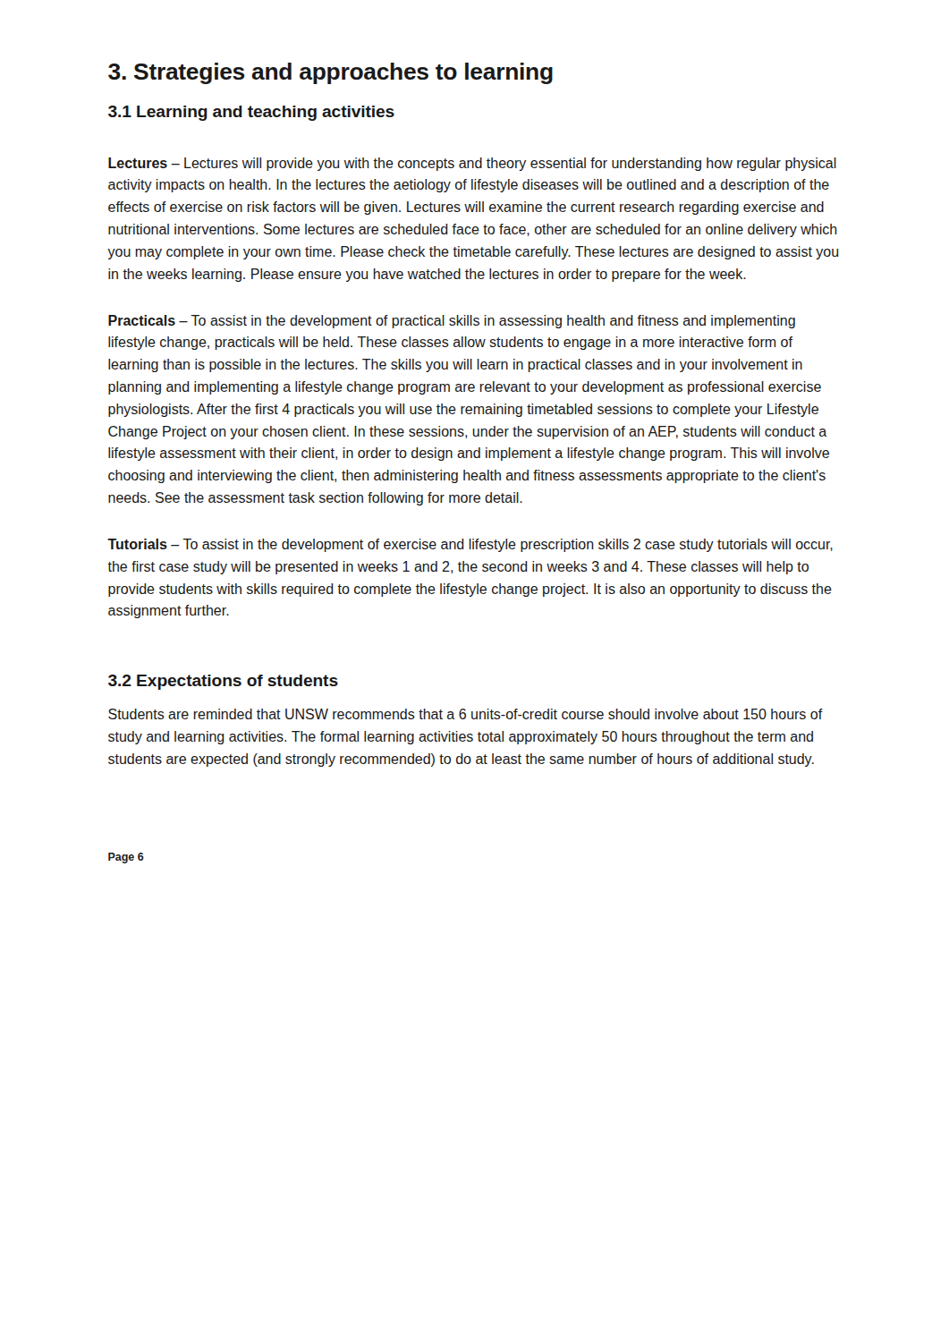3. Strategies and approaches to learning
3.1 Learning and teaching activities
Lectures – Lectures will provide you with the concepts and theory essential for understanding how regular physical activity impacts on health. In the lectures the aetiology of lifestyle diseases will be outlined and a description of the effects of exercise on risk factors will be given. Lectures will examine the current research regarding exercise and nutritional interventions. Some lectures are scheduled face to face, other are scheduled for an online delivery which you may complete in your own time. Please check the timetable carefully. These lectures are designed to assist you in the weeks learning. Please ensure you have watched the lectures in order to prepare for the week.
Practicals – To assist in the development of practical skills in assessing health and fitness and implementing lifestyle change, practicals will be held. These classes allow students to engage in a more interactive form of learning than is possible in the lectures. The skills you will learn in practical classes and in your involvement in planning and implementing a lifestyle change program are relevant to your development as professional exercise physiologists. After the first 4 practicals you will use the remaining timetabled sessions to complete your Lifestyle Change Project on your chosen client. In these sessions, under the supervision of an AEP, students will conduct a lifestyle assessment with their client, in order to design and implement a lifestyle change program. This will involve choosing and interviewing the client, then administering health and fitness assessments appropriate to the client's needs. See the assessment task section following for more detail.
Tutorials – To assist in the development of exercise and lifestyle prescription skills 2 case study tutorials will occur, the first case study will be presented in weeks 1 and 2, the second in weeks 3 and 4. These classes will help to provide students with skills required to complete the lifestyle change project. It is also an opportunity to discuss the assignment further.
3.2 Expectations of students
Students are reminded that UNSW recommends that a 6 units-of-credit course should involve about 150 hours of study and learning activities. The formal learning activities total approximately 50 hours throughout the term and students are expected (and strongly recommended) to do at least the same number of hours of additional study.
Page 6